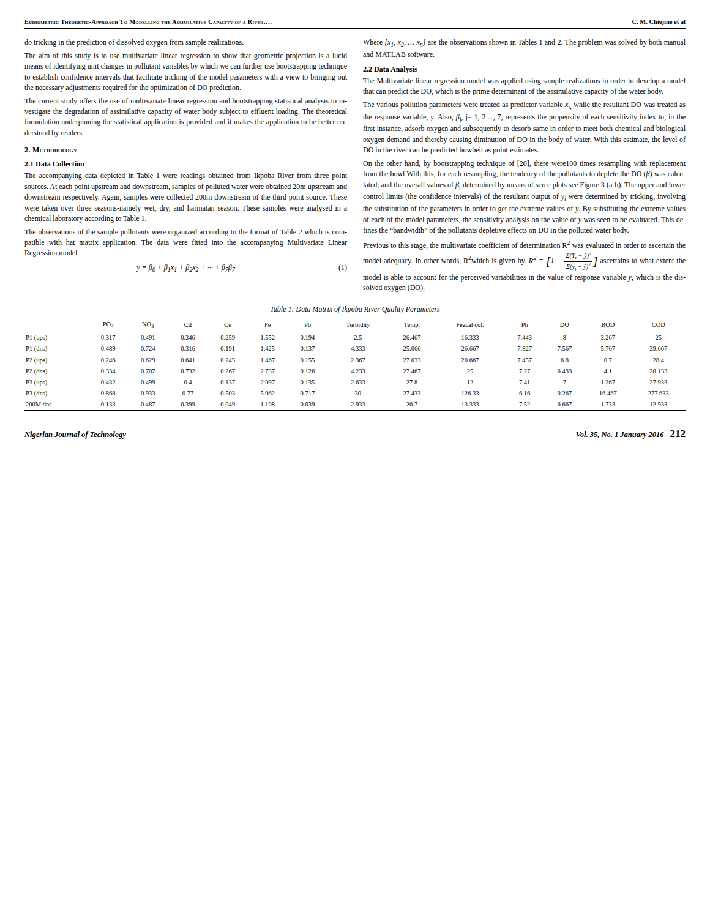Eudiometric Theoretic-Approach To Modelling the Assimilative Capacity of a River…. C. M. Chiejine et al
do tricking in the prediction of dissolved oxygen from sample realizations.
The aim of this study is to use multivariate linear regression to show that geometric projection is a lucid means of identifying unit changes in pollutant variables by which we can further use bootstrapping technique to establish confidence intervals that facilitate tricking of the model parameters with a view to bringing out the necessary adjustments required for the optimization of DO prediction.
The current study offers the use of multivariate linear regression and bootstrapping statistical analysis to investigate the degradation of assimilative capacity of water body subject to effluent loading. The theoretical formulation underpinning the statistical application is provided and it makes the application to be better understood by readers.
2. Methodology
2.1 Data Collection
The accompanying data depicted in Table 1 were readings obtained from Ikpoba River from three point sources. At each point upstream and downstream, samples of polluted water were obtained 20m upstream and downstream respectively. Again, samples were collected 200m downstream of the third point source. These were taken over three seasons-namely wet, dry, and harmatan season. These samples were analysed in a chemical laboratory according to Table 1.
The observations of the sample pollutants were organized according to the format of Table 2 which is compatible with hat matrix application. The data were fitted into the accompanying Multivariate Linear Regression model.
y = β0 + β1x1 + β2x2 + ··· + β7β7 (1)
Where [x1, x2, … xn] are the observations shown in Tables 1 and 2. The problem was solved by both manual and MATLAB software.
2.2 Data Analysis
The Multivariate linear regression model was applied using sample realizations in order to develop a model that can predict the DO, which is the prime determinant of the assimilative capacity of the water body.
The various pollution parameters were treated as predictor variable xi, while the resultant DO was treated as the response variable, y. Also, βj, j= 1, 2…, 7, represents the propensity of each sensitivity index to, in the first instance, adsorb oxygen and subsequently to desorb same in order to meet both chemical and biological oxygen demand and thereby causing diminution of DO in the body of water. With this estimate, the level of DO in the river can be predicted howbeit as point estimates.
On the other hand, by bootstrapping technique of [20], there were100 times resampling with replacement from the bowl With this, for each resampling, the tendency of the pollutants to deplete the DO (β) was calculated; and the overall values of βj determined by means of scree plots see Figure 3 (a-h). The upper and lower control limits (the confidence intervals) of the resultant output of yi were determined by tricking, involving the substitution of the parameters in order to get the extreme values of y. By substituting the extreme values of each of the model parameters, the sensitivity analysis on the value of y was seen to be evaluated. This defines the “bandwidth” of the pollutants depletive effects on DO in the polluted water body.
Previous to this stage, the multivariate coefficient of determination R2 was evaluated in order to ascertain the model adequacy. In other words, R2which is given by. R2 = [1 − Σ(Yi − ŷ)2 Σ(yi − ȳ)2] ascertains to what extent the model is able to account for the perceived variabilities in the value of response variable y, which is the dissolved oxygen (DO).
Table 1: Data Matrix of Ikpoba River Quality Parameters
| | PO 4 | NO 3 | Cd | Cu | Fe | Pb | Turbidity | Temp. | Feacal col. | Ph | DO | BOD | COD |
| --- | --- | --- | --- | --- | --- | --- | --- | --- | --- | --- | --- | --- | --- |
| P1 (ups) | 0.317 | 0.491 | 0.346 | 0.259 | 1.552 | 0.194 | 2.5 | 26.467 | 16.333 | 7.443 | 8 | 3.267 | 25 |
| P1 (dns) | 0.489 | 0.724 | 0.316 | 0.191 | 1.425 | 0.137 | 4.333 | 25.066 | 26.667 | 7.827 | 7.567 | 5.767 | 39.667 |
| P2 (ups) | 0.246 | 0.629 | 0.641 | 0.245 | 1.467 | 0.155 | 2.367 | 27.033 | 20.667 | 7.457 | 6.8 | 0.7 | 28.4 |
| P2 (dns) | 0.334 | 0.707 | 0.732 | 0.267 | 2.737 | 0.126 | 4.233 | 27.467 | 25 | 7.27 | 6.433 | 4.1 | 28.133 |
| P3 (ups) | 0.432 | 0.499 | 0.4 | 0.137 | 2.097 | 0.135 | 2.633 | 27.8 | 12 | 7.41 | 7 | 1.267 | 27.933 |
| P3 (dns) | 0.868 | 0.933 | 0.77 | 0.503 | 5.062 | 0.717 | 30 | 27.433 | 126.33 | 6.16 | 0.267 | 16.467 | 277.633 |
| 200M dns | 0.133 | 0.487 | 0.399 | 0.049 | 1.108 | 0.039 | 2.933 | 26.7 | 13.333 | 7.52 | 6.667 | 1.733 | 12.933 |
Nigerian Journal of Technology Vol. 35, No. 1 January 2016 212